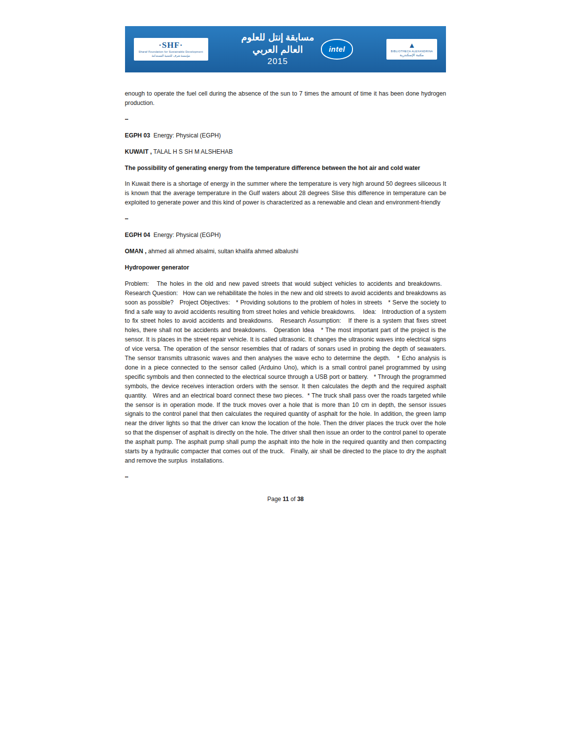·SHF· Sharaf Foundation for Sustainable Development مؤسسة شرف للتنمية المستدامة
مسابقة إنتل للعلوم
العالم العربي 2015
intel
▲ BIBLIOTHECA ALEXANDRINA مكتبة الإسكندرية
enough to operate the fuel cell during the absence of the sun to 7 times the amount of time it has been done hydrogen production.
--
EGPH 03 Energy: Physical (EGPH)
KUWAIT , TALAL H S SH M ALSHEHAB
The possibility of generating energy from the temperature difference between the hot air and cold water
In Kuwait there is a shortage of energy in the summer where the temperature is very high around 50 degrees siliceous It is known that the average temperature in the Gulf waters about 28 degrees Slise this difference in temperature can be exploited to generate power and this kind of power is characterized as a renewable and clean and environment-friendly
--
EGPH 04 Energy: Physical (EGPH)
OMAN , ahmed ali ahmed alsalmi, sultan khalifa ahmed albalushi
Hydropower generator
Problem: The holes in the old and new paved streets that would subject vehicles to accidents and breakdowns. Research Question: How can we rehabilitate the holes in the new and old streets to avoid accidents and breakdowns as soon as possible? Project Objectives: * Providing solutions to the problem of holes in streets * Serve the society to find a safe way to avoid accidents resulting from street holes and vehicle breakdowns. Idea: Introduction of a system to fix street holes to avoid accidents and breakdowns. Research Assumption: If there is a system that fixes street holes, there shall not be accidents and breakdowns. Operation Idea * The most important part of the project is the sensor. It is places in the street repair vehicle. It is called ultrasonic. It changes the ultrasonic waves into electrical signs of vice versa. The operation of the sensor resembles that of radars of sonars used in probing the depth of seawaters. The sensor transmits ultrasonic waves and then analyses the wave echo to determine the depth. * Echo analysis is done in a piece connected to the sensor called (Arduino Uno), which is a small control panel programmed by using specific symbols and then connected to the electrical source through a USB port or battery. * Through the programmed symbols, the device receives interaction orders with the sensor. It then calculates the depth and the required asphalt quantity. Wires and an electrical board connect these two pieces. * The truck shall pass over the roads targeted while the sensor is in operation mode. If the truck moves over a hole that is more than 10 cm in depth, the sensor issues signals to the control panel that then calculates the required quantity of asphalt for the hole. In addition, the green lamp near the driver lights so that the driver can know the location of the hole. Then the driver places the truck over the hole so that the dispenser of asphalt is directly on the hole. The driver shall then issue an order to the control panel to operate the asphalt pump. The asphalt pump shall pump the asphalt into the hole in the required quantity and then compacting starts by a hydraulic compacter that comes out of the truck. Finally, air shall be directed to the place to dry the asphalt and remove the surplus installations.
--
Page 11 of 38